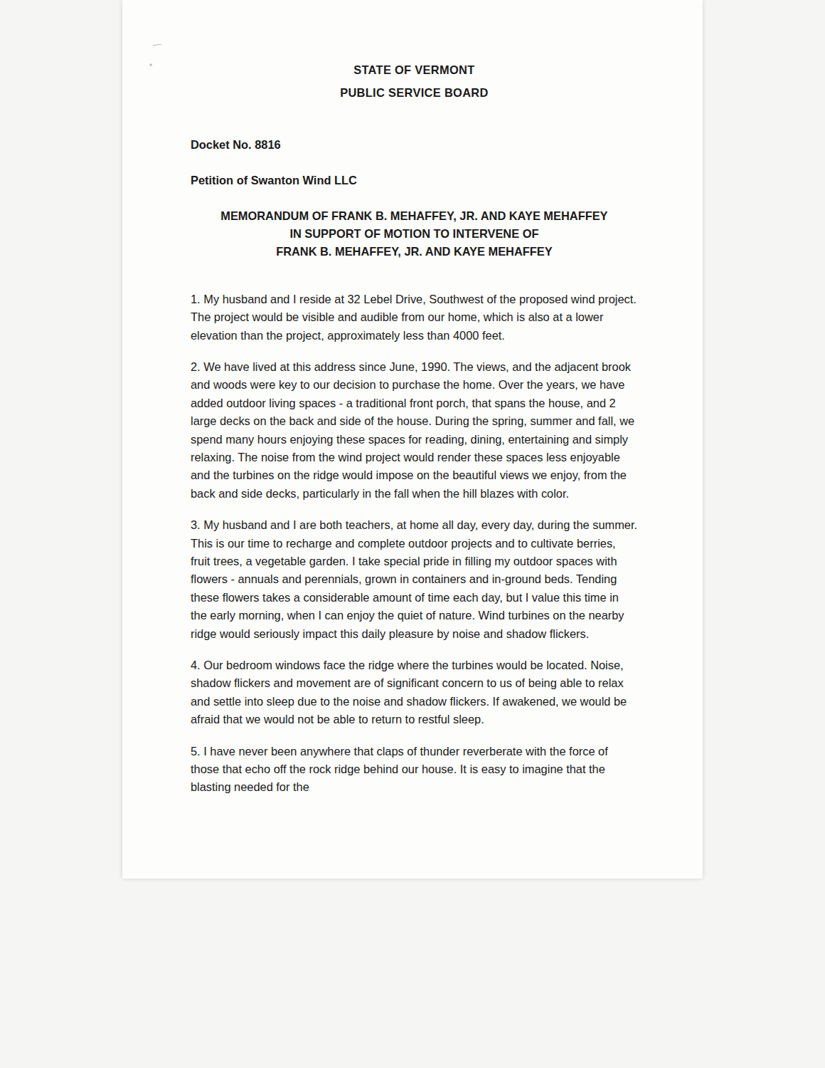— •
STATE OF VERMONT
PUBLIC SERVICE BOARD
Docket No. 8816
Petition of Swanton Wind LLC
MEMORANDUM OF FRANK B. MEHAFFEY, JR. AND KAYE MEHAFFEY
IN SUPPORT OF MOTION TO INTERVENE OF
FRANK B. MEHAFFEY, JR. AND KAYE MEHAFFEY
1. My husband and I reside at 32 Lebel Drive, Southwest of the proposed wind project. The project would be visible and audible from our home, which is also at a lower elevation than the project, approximately less than 4000 feet.
2. We have lived at this address since June, 1990. The views, and the adjacent brook and woods were key to our decision to purchase the home. Over the years, we have added outdoor living spaces - a traditional front porch, that spans the house, and 2 large decks on the back and side of the house. During the spring, summer and fall, we spend many hours enjoying these spaces for reading, dining, entertaining and simply relaxing. The noise from the wind project would render these spaces less enjoyable and the turbines on the ridge would impose on the beautiful views we enjoy, from the back and side decks, particularly in the fall when the hill blazes with color.
3. My husband and I are both teachers, at home all day, every day, during the summer. This is our time to recharge and complete outdoor projects and to cultivate berries, fruit trees, a vegetable garden. I take special pride in filling my outdoor spaces with flowers - annuals and perennials, grown in containers and in-ground beds. Tending these flowers takes a considerable amount of time each day, but I value this time in the early morning, when I can enjoy the quiet of nature. Wind turbines on the nearby ridge would seriously impact this daily pleasure by noise and shadow flickers.
4. Our bedroom windows face the ridge where the turbines would be located. Noise, shadow flickers and movement are of significant concern to us of being able to relax and settle into sleep due to the noise and shadow flickers. If awakened, we would be afraid that we would not be able to return to restful sleep.
5. I have never been anywhere that claps of thunder reverberate with the force of those that echo off the rock ridge behind our house. It is easy to imagine that the blasting needed for the